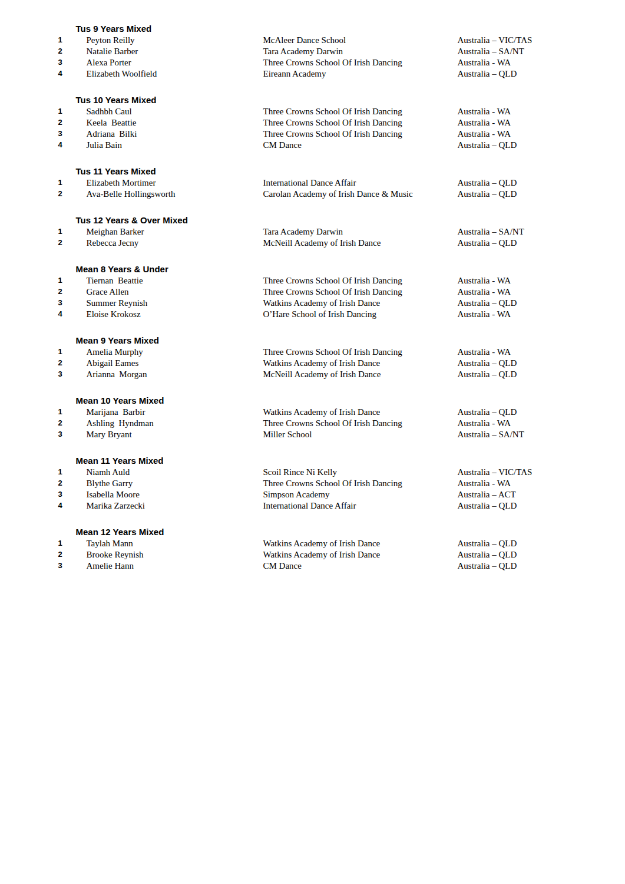Tus 9 Years Mixed
| 1 | Peyton Reilly | McAleer Dance School | Australia – VIC/TAS |
| 2 | Natalie Barber | Tara Academy Darwin | Australia – SA/NT |
| 3 | Alexa Porter | Three Crowns School Of Irish Dancing | Australia - WA |
| 4 | Elizabeth Woolfield | Eireann Academy | Australia – QLD |
Tus 10 Years Mixed
| 1 | Sadhbh Caul | Three Crowns School Of Irish Dancing | Australia - WA |
| 2 | Keela Beattie | Three Crowns School Of Irish Dancing | Australia - WA |
| 3 | Adriana Bilki | Three Crowns School Of Irish Dancing | Australia - WA |
| 4 | Julia Bain | CM Dance | Australia – QLD |
Tus 11 Years Mixed
| 1 | Elizabeth Mortimer | International Dance Affair | Australia – QLD |
| 2 | Ava-Belle Hollingsworth | Carolan Academy of Irish Dance & Music | Australia – QLD |
Tus 12 Years & Over Mixed
| 1 | Meighan Barker | Tara Academy Darwin | Australia – SA/NT |
| 2 | Rebecca Jecny | McNeill Academy of Irish Dance | Australia – QLD |
Mean 8 Years & Under
| 1 | Tiernan Beattie | Three Crowns School Of Irish Dancing | Australia - WA |
| 2 | Grace Allen | Three Crowns School Of Irish Dancing | Australia - WA |
| 3 | Summer Reynish | Watkins Academy of Irish Dance | Australia – QLD |
| 4 | Eloise Krokosz | O’Hare School of Irish Dancing | Australia - WA |
Mean 9 Years Mixed
| 1 | Amelia Murphy | Three Crowns School Of Irish Dancing | Australia - WA |
| 2 | Abigail Eames | Watkins Academy of Irish Dance | Australia – QLD |
| 3 | Arianna Morgan | McNeill Academy of Irish Dance | Australia – QLD |
Mean 10 Years Mixed
| 1 | Marijana Barbir | Watkins Academy of Irish Dance | Australia – QLD |
| 2 | Ashling Hyndman | Three Crowns School Of Irish Dancing | Australia - WA |
| 3 | Mary Bryant | Miller School | Australia – SA/NT |
Mean 11 Years Mixed
| 1 | Niamh Auld | Scoil Rince Ni Kelly | Australia – VIC/TAS |
| 2 | Blythe Garry | Three Crowns School Of Irish Dancing | Australia - WA |
| 3 | Isabella Moore | Simpson Academy | Australia – ACT |
| 4 | Marika Zarzecki | International Dance Affair | Australia – QLD |
Mean 12 Years Mixed
| 1 | Taylah Mann | Watkins Academy of Irish Dance | Australia – QLD |
| 2 | Brooke Reynish | Watkins Academy of Irish Dance | Australia – QLD |
| 3 | Amelie Hann | CM Dance | Australia – QLD |